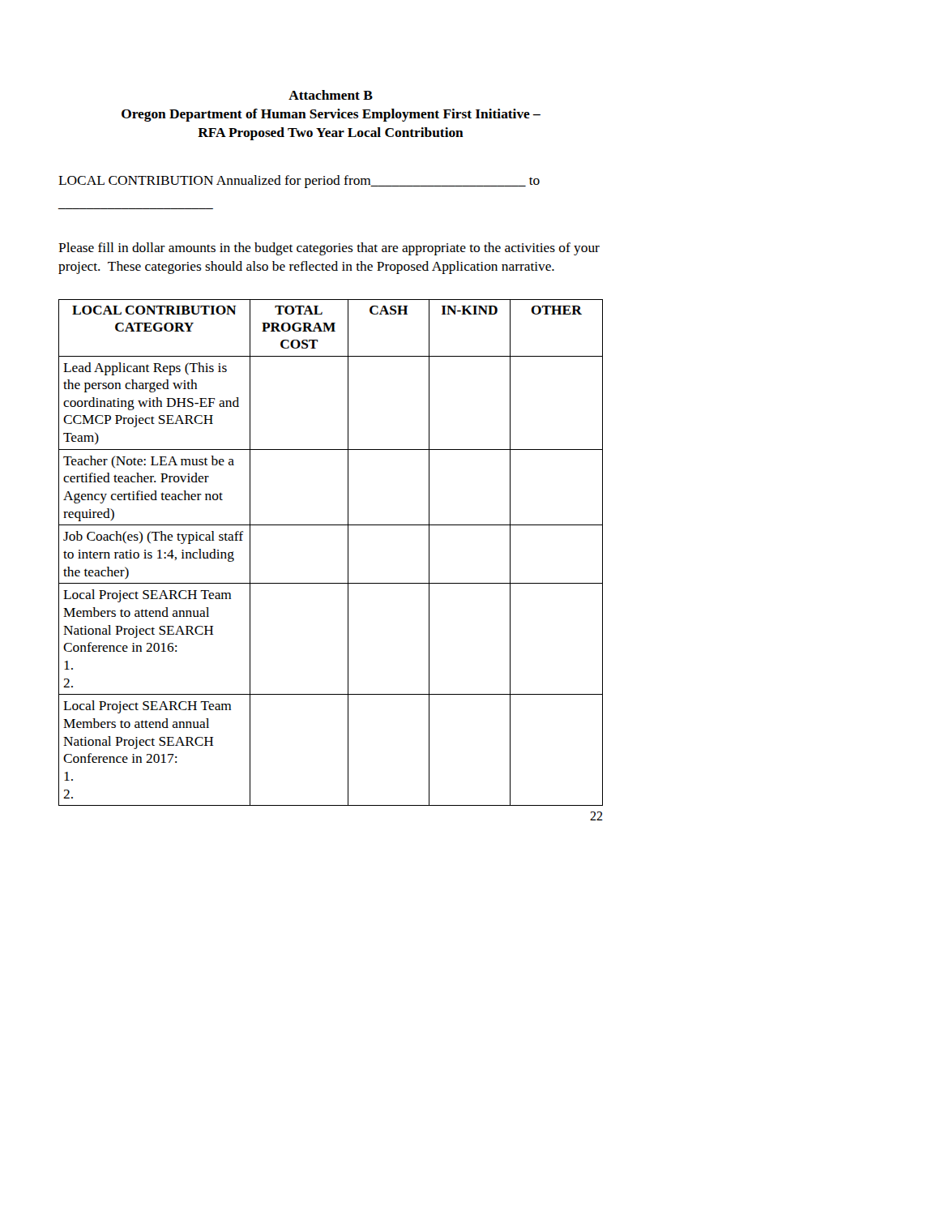Attachment B Oregon Department of Human Services Employment First Initiative – RFA Proposed Two Year Local Contribution
LOCAL CONTRIBUTION Annualized for period from______________________ to ______________________
Please fill in dollar amounts in the budget categories that are appropriate to the activities of your project. These categories should also be reflected in the Proposed Application narrative.
| LOCAL CONTRIBUTION CATEGORY | TOTAL PROGRAM COST | CASH | IN-KIND | OTHER |
| --- | --- | --- | --- | --- |
| Lead Applicant Reps (This is the person charged with coordinating with DHS-EF and CCMCP Project SEARCH Team) | | | | |
| Teacher (Note: LEA must be a certified teacher. Provider Agency certified teacher not required) | | | | |
| Job Coach(es) (The typical staff to intern ratio is 1:4, including the teacher) | | | | |
| Local Project SEARCH Team Members to attend annual National Project SEARCH Conference in 2016: 1. 2. | | | | |
| Local Project SEARCH Team Members to attend annual National Project SEARCH Conference in 2017: 1. 2. | | | | |
22